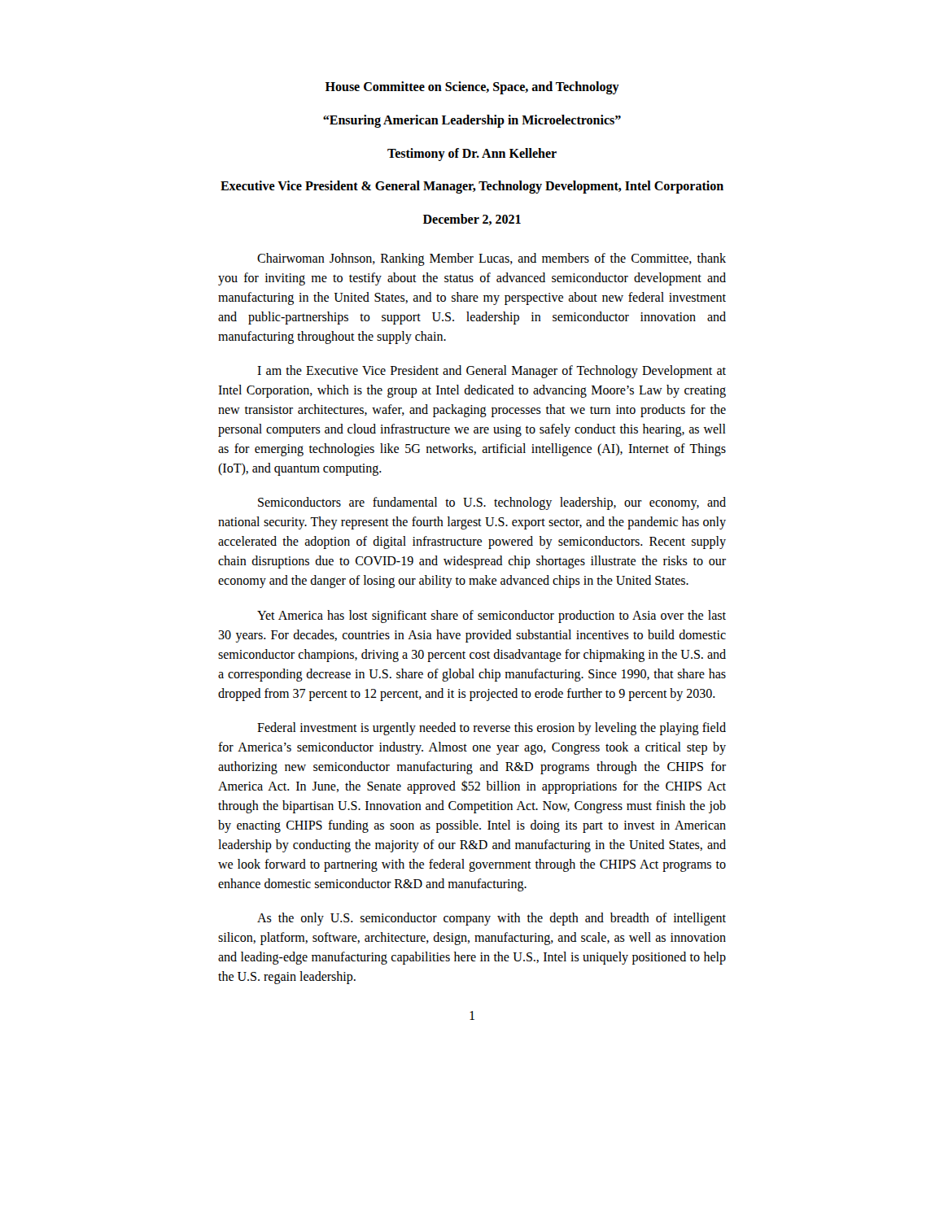House Committee on Science, Space, and Technology
“Ensuring American Leadership in Microelectronics”
Testimony of Dr. Ann Kelleher
Executive Vice President & General Manager, Technology Development, Intel Corporation
December 2, 2021
Chairwoman Johnson, Ranking Member Lucas, and members of the Committee, thank you for inviting me to testify about the status of advanced semiconductor development and manufacturing in the United States, and to share my perspective about new federal investment and public-partnerships to support U.S. leadership in semiconductor innovation and manufacturing throughout the supply chain.
I am the Executive Vice President and General Manager of Technology Development at Intel Corporation, which is the group at Intel dedicated to advancing Moore’s Law by creating new transistor architectures, wafer, and packaging processes that we turn into products for the personal computers and cloud infrastructure we are using to safely conduct this hearing, as well as for emerging technologies like 5G networks, artificial intelligence (AI), Internet of Things (IoT), and quantum computing.
Semiconductors are fundamental to U.S. technology leadership, our economy, and national security. They represent the fourth largest U.S. export sector, and the pandemic has only accelerated the adoption of digital infrastructure powered by semiconductors. Recent supply chain disruptions due to COVID-19 and widespread chip shortages illustrate the risks to our economy and the danger of losing our ability to make advanced chips in the United States.
Yet America has lost significant share of semiconductor production to Asia over the last 30 years. For decades, countries in Asia have provided substantial incentives to build domestic semiconductor champions, driving a 30 percent cost disadvantage for chipmaking in the U.S. and a corresponding decrease in U.S. share of global chip manufacturing. Since 1990, that share has dropped from 37 percent to 12 percent, and it is projected to erode further to 9 percent by 2030.
Federal investment is urgently needed to reverse this erosion by leveling the playing field for America’s semiconductor industry. Almost one year ago, Congress took a critical step by authorizing new semiconductor manufacturing and R&D programs through the CHIPS for America Act. In June, the Senate approved $52 billion in appropriations for the CHIPS Act through the bipartisan U.S. Innovation and Competition Act. Now, Congress must finish the job by enacting CHIPS funding as soon as possible. Intel is doing its part to invest in American leadership by conducting the majority of our R&D and manufacturing in the United States, and we look forward to partnering with the federal government through the CHIPS Act programs to enhance domestic semiconductor R&D and manufacturing.
As the only U.S. semiconductor company with the depth and breadth of intelligent silicon, platform, software, architecture, design, manufacturing, and scale, as well as innovation and leading-edge manufacturing capabilities here in the U.S., Intel is uniquely positioned to help the U.S. regain leadership.
1